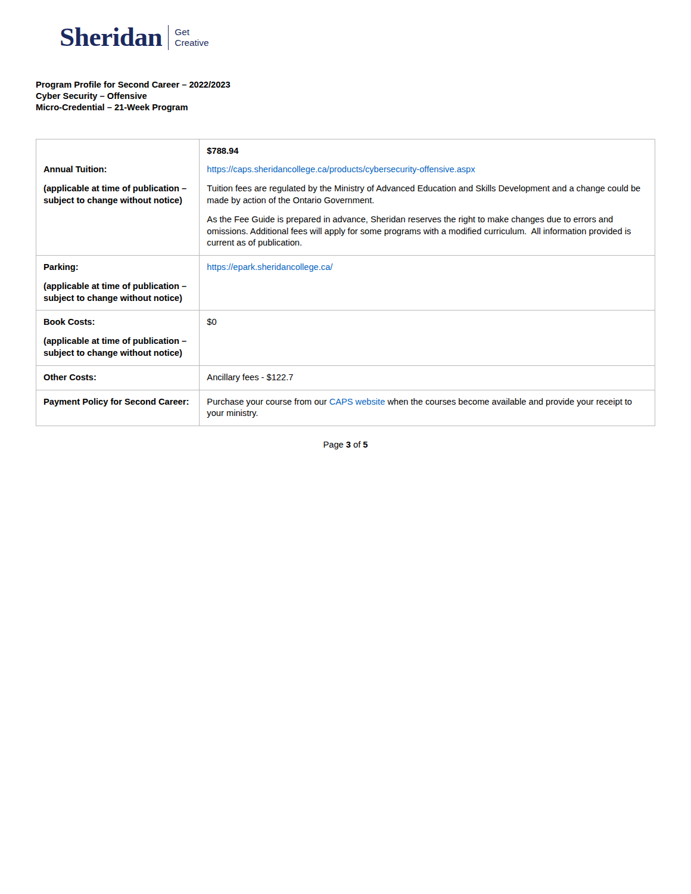Sheridan Get
Creative
Program Profile for Second Career – 2022/2023 Cyber Security – Offensive Micro-Credential – 21-Week Program
| Annual Tuition: (applicable at time of publication – subject to change without notice) | $788.94 https://caps.sheridancollege.ca/products/cybersecurity-offensive.aspx Tuition fees are regulated by the Ministry of Advanced Education and Skills Development and a change could be made by action of the Ontario Government. As the Fee Guide is prepared in advance, Sheridan reserves the right to make changes due to errors and omissions. Additional fees will apply for some programs with a modified curriculum. All information provided is current as of publication. |
| Parking: (applicable at time of publication – subject to change without notice) | https://epark.sheridancollege.ca/ |
| Book Costs: (applicable at time of publication – subject to change without notice) | $0 |
| Other Costs: | Ancillary fees - $122.7 |
| Payment Policy for Second Career: | Purchase your course from our CAPS website when the courses become available and provide your receipt to your ministry. |
Page 3 of 5